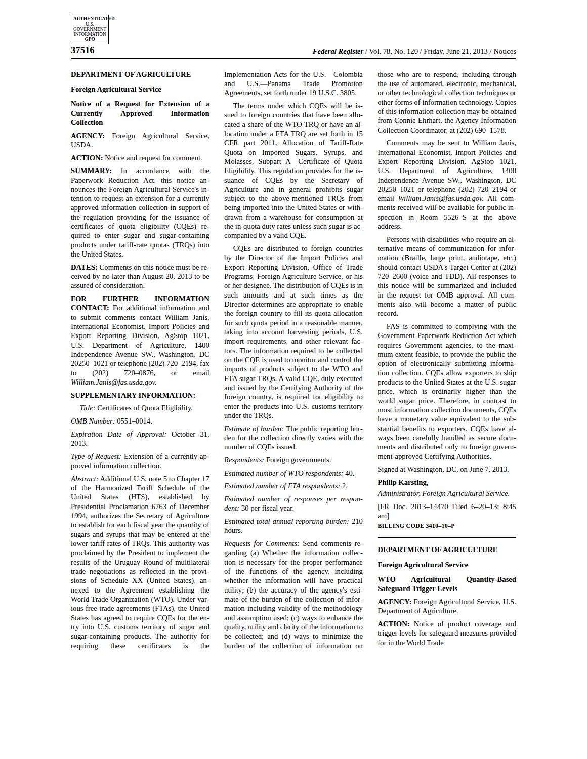AUTHENTICATED U.S. GOVERNMENT
INFORMATION
GPO
37516
Federal Register / Vol. 78, No. 120 / Friday, June 21, 2013 / Notices
DEPARTMENT OF AGRICULTURE
Foreign Agricultural Service
Notice of a Request for Extension of a Currently Approved Information Collection
AGENCY: Foreign Agricultural Service, USDA.
ACTION: Notice and request for comment.
SUMMARY: In accordance with the Paperwork Reduction Act, this notice announces the Foreign Agricultural Service's intention to request an extension for a currently approved information collection in support of the regulation providing for the issuance of certificates of quota eligibility (CQEs) required to enter sugar and sugar-containing products under tariff-rate quotas (TRQs) into the United States.
DATES: Comments on this notice must be received by no later than August 20, 2013 to be assured of consideration.
FOR FURTHER INFORMATION CONTACT: For additional information and to submit comments contact William Janis, International Economist, Import Policies and Export Reporting Division, AgStop 1021, U.S. Department of Agriculture, 1400 Independence Avenue SW., Washington, DC 20250–1021 or telephone (202) 720–2194, fax to (202) 720–0876, or email William.Janis@fas.usda.gov.
SUPPLEMENTARY INFORMATION:
Title: Certificates of Quota Eligibility.
OMB Number: 0551–0014.
Expiration Date of Approval: October 31, 2013.
Type of Request: Extension of a currently approved information collection.
Abstract: Additional U.S. note 5 to Chapter 17 of the Harmonized Tariff Schedule of the United States (HTS), established by Presidential Proclamation 6763 of December 1994, authorizes the Secretary of Agriculture to establish for each fiscal year the quantity of sugars and syrups that may be entered at the lower tariff rates of TRQs. This authority was proclaimed by the President to implement the results of the Uruguay Round of multilateral trade negotiations as reflected in the provisions of Schedule XX (United States), annexed to the Agreement establishing the World Trade Organization (WTO). Under various free trade agreements (FTAs), the United States has agreed to require CQEs for the entry into U.S. customs territory of sugar and sugar-containing products. The authority for requiring these certificates is the Implementation Acts for the U.S.—Colombia and U.S.—Panama Trade Promotion Agreements, set forth under 19 U.S.C. 3805.
The terms under which CQEs will be issued to foreign countries that have been allocated a share of the WTO TRQ or have an allocation under a FTA TRQ are set forth in 15 CFR part 2011, Allocation of Tariff-Rate Quota on Imported Sugars, Syrups, and Molasses, Subpart A—Certificate of Quota Eligibility. This regulation provides for the issuance of CQEs by the Secretary of Agriculture and in general prohibits sugar subject to the above-mentioned TRQs from being imported into the United States or withdrawn from a warehouse for consumption at the in-quota duty rates unless such sugar is accompanied by a valid CQE.
CQEs are distributed to foreign countries by the Director of the Import Policies and Export Reporting Division, Office of Trade Programs, Foreign Agriculture Service, or his or her designee. The distribution of CQEs is in such amounts and at such times as the Director determines are appropriate to enable the foreign country to fill its quota allocation for such quota period in a reasonable manner, taking into account harvesting periods, U.S. import requirements, and other relevant factors. The information required to be collected on the CQE is used to monitor and control the imports of products subject to the WTO and FTA sugar TRQs. A valid CQE, duly executed and issued by the Certifying Authority of the foreign country, is required for eligibility to enter the products into U.S. customs territory under the TRQs.
Estimate of burden: The public reporting burden for the collection directly varies with the number of CQEs issued.
Respondents: Foreign governments.
Estimated number of WTO respondents: 40.
Estimated number of FTA respondents: 2.
Estimated number of responses per respondent: 30 per fiscal year.
Estimated total annual reporting burden: 210 hours.
Requests for Comments: Send comments regarding (a) Whether the information collection is necessary for the proper performance of the functions of the agency, including whether the information will have practical utility; (b) the accuracy of the agency's estimate of the burden of the collection of information including validity of the methodology and assumption used; (c) ways to enhance the quality, utility and clarity of the information to be collected; and (d) ways to minimize the burden of the collection of information on those who are to respond, including through the use of automated, electronic, mechanical, or other technological collection techniques or other forms of information technology. Copies of this information collection may be obtained from Connie Ehrhart, the Agency Information Collection Coordinator, at (202) 690–1578.
Comments may be sent to William Janis, International Economist, Import Policies and Export Reporting Division, AgStop 1021, U.S. Department of Agriculture, 1400 Independence Avenue SW., Washington, DC 20250–1021 or telephone (202) 720–2194 or email William.Janis@fas.usda.gov. All comments received will be available for public inspection in Room 5526–S at the above address.
Persons with disabilities who require an alternative means of communication for information (Braille, large print, audiotape, etc.) should contact USDA's Target Center at (202) 720–2600 (voice and TDD). All responses to this notice will be summarized and included in the request for OMB approval. All comments also will become a matter of public record.
FAS is committed to complying with the Government Paperwork Reduction Act which requires Government agencies, to the maximum extent feasible, to provide the public the option of electronically submitting information collection. CQEs allow exporters to ship products to the United States at the U.S. sugar price, which is ordinarily higher than the world sugar price. Therefore, in contrast to most information collection documents, CQEs have a monetary value equivalent to the substantial benefits to exporters. CQEs have always been carefully handled as secure documents and distributed only to foreign government-approved Certifying Authorities.
Signed at Washington, DC, on June 7, 2013.
Philip Karsting,
Administrator, Foreign Agricultural Service.
[FR Doc. 2013–14470 Filed 6–20–13; 8:45 am]
BILLING CODE 3410–10–P
DEPARTMENT OF AGRICULTURE
Foreign Agricultural Service
WTO Agricultural Quantity-Based Safeguard Trigger Levels
AGENCY: Foreign Agricultural Service, U.S. Department of Agriculture.
ACTION: Notice of product coverage and trigger levels for safeguard measures provided for in the World Trade